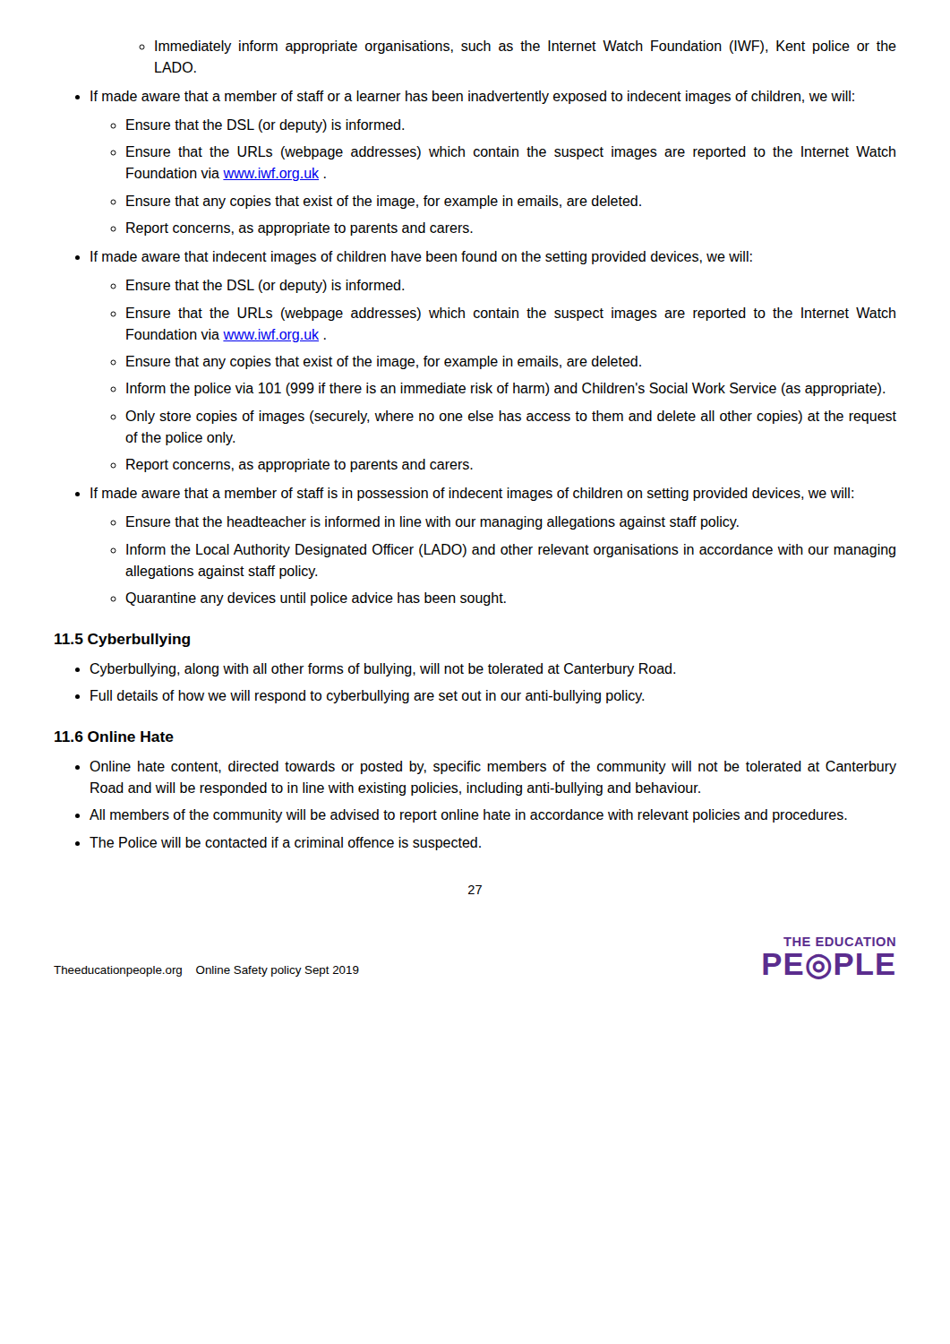Immediately inform appropriate organisations, such as the Internet Watch Foundation (IWF), Kent police or the LADO.
If made aware that a member of staff or a learner has been inadvertently exposed to indecent images of children, we will:
Ensure that the DSL (or deputy) is informed.
Ensure that the URLs (webpage addresses) which contain the suspect images are reported to the Internet Watch Foundation via www.iwf.org.uk .
Ensure that any copies that exist of the image, for example in emails, are deleted.
Report concerns, as appropriate to parents and carers.
If made aware that indecent images of children have been found on the setting provided devices, we will:
Ensure that the DSL (or deputy) is informed.
Ensure that the URLs (webpage addresses) which contain the suspect images are reported to the Internet Watch Foundation via www.iwf.org.uk .
Ensure that any copies that exist of the image, for example in emails, are deleted.
Inform the police via 101 (999 if there is an immediate risk of harm) and Children's Social Work Service (as appropriate).
Only store copies of images (securely, where no one else has access to them and delete all other copies) at the request of the police only.
Report concerns, as appropriate to parents and carers.
If made aware that a member of staff is in possession of indecent images of children on setting provided devices, we will:
Ensure that the headteacher is informed in line with our managing allegations against staff policy.
Inform the Local Authority Designated Officer (LADO) and other relevant organisations in accordance with our managing allegations against staff policy.
Quarantine any devices until police advice has been sought.
11.5 Cyberbullying
Cyberbullying, along with all other forms of bullying, will not be tolerated at Canterbury Road.
Full details of how we will respond to cyberbullying are set out in our anti-bullying policy.
11.6 Online Hate
Online hate content, directed towards or posted by, specific members of the community will not be tolerated at Canterbury Road and will be responded to in line with existing policies, including anti-bullying and behaviour.
All members of the community will be advised to report online hate in accordance with relevant policies and procedures.
The Police will be contacted if a criminal offence is suspected.
27
Theeducationpeople.org Online Safety policy Sept 2019
THE EDUCATION
PE◎PLE